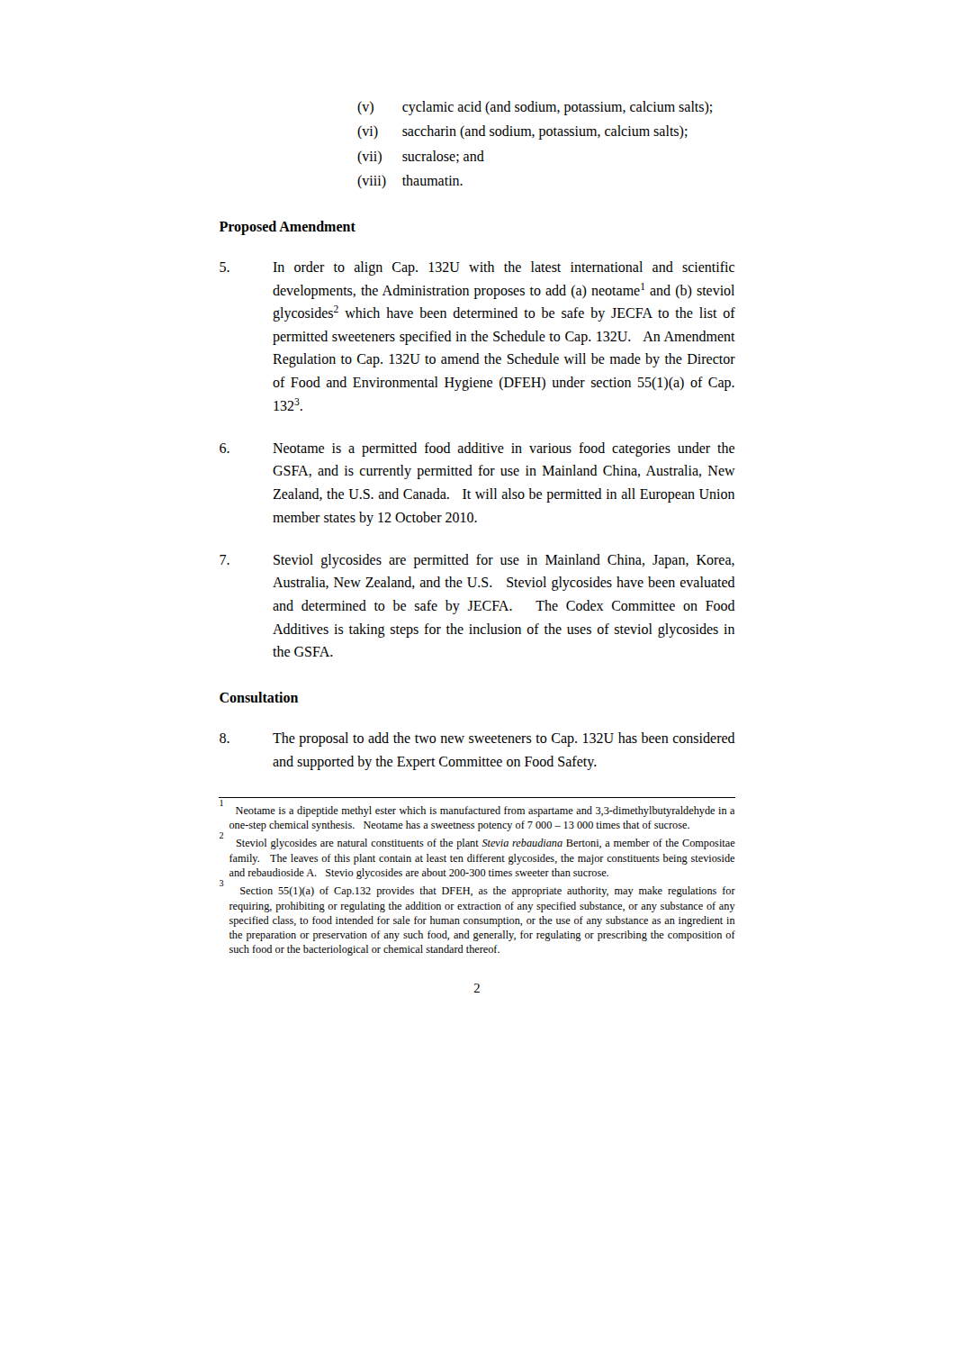(v) cyclamic acid (and sodium, potassium, calcium salts);
(vi) saccharin (and sodium, potassium, calcium salts);
(vii) sucralose; and
(viii) thaumatin.
Proposed Amendment
5. In order to align Cap. 132U with the latest international and scientific developments, the Administration proposes to add (a) neotame1 and (b) steviol glycosides2 which have been determined to be safe by JECFA to the list of permitted sweeteners specified in the Schedule to Cap. 132U. An Amendment Regulation to Cap. 132U to amend the Schedule will be made by the Director of Food and Environmental Hygiene (DFEH) under section 55(1)(a) of Cap. 1323.
6. Neotame is a permitted food additive in various food categories under the GSFA, and is currently permitted for use in Mainland China, Australia, New Zealand, the U.S. and Canada. It will also be permitted in all European Union member states by 12 October 2010.
7. Steviol glycosides are permitted for use in Mainland China, Japan, Korea, Australia, New Zealand, and the U.S. Steviol glycosides have been evaluated and determined to be safe by JECFA. The Codex Committee on Food Additives is taking steps for the inclusion of the uses of steviol glycosides in the GSFA.
Consultation
8. The proposal to add the two new sweeteners to Cap. 132U has been considered and supported by the Expert Committee on Food Safety.
1 Neotame is a dipeptide methyl ester which is manufactured from aspartame and 3,3-dimethylbutyraldehyde in a one-step chemical synthesis. Neotame has a sweetness potency of 7 000 – 13 000 times that of sucrose.
2 Steviol glycosides are natural constituents of the plant Stevia rebaudiana Bertoni, a member of the Compositae family. The leaves of this plant contain at least ten different glycosides, the major constituents being stevioside and rebaudioside A. Stevio glycosides are about 200-300 times sweeter than sucrose.
3 Section 55(1)(a) of Cap.132 provides that DFEH, as the appropriate authority, may make regulations for requiring, prohibiting or regulating the addition or extraction of any specified substance, or any substance of any specified class, to food intended for sale for human consumption, or the use of any substance as an ingredient in the preparation or preservation of any such food, and generally, for regulating or prescribing the composition of such food or the bacteriological or chemical standard thereof.
2